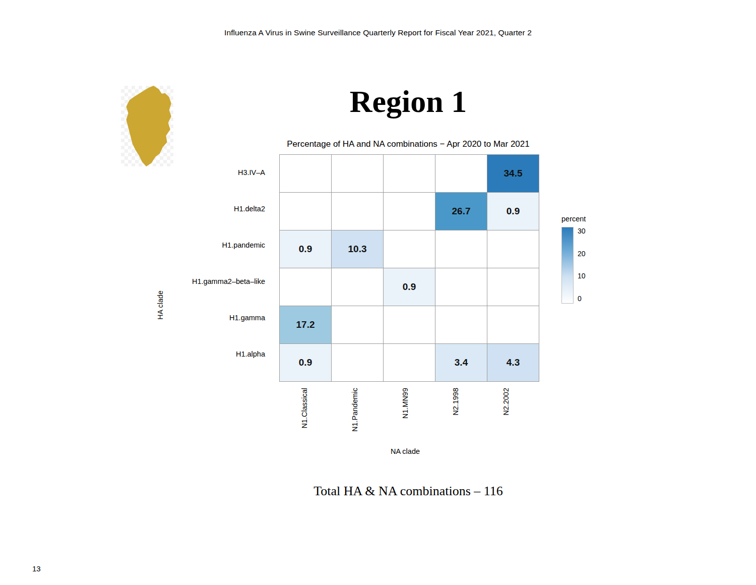Influenza A Virus in Swine Surveillance Quarterly Report for Fiscal Year 2021, Quarter 2
Region 1
Percentage of HA and NA combinations − Apr 2020 to Mar 2021
HA clade
H3.IV–A
H1.delta2
H1.pandemic
H1.gamma2–beta–like
H1.gamma
H1.alpha
| | | | | 34.5 |
| | | | 26.7 | 0.9 |
| 0.9 | 10.3 | | | |
| | | 0.9 | | |
| 17.2 | | | | |
| 0.9 | | | 3.4 | 4.3 |
N1.Classical
N1.Pandemic
N1.MN99
N2.1998
N2.2002
NA clade
percent
30
20
10
0
Total HA & NA combinations – 116
13